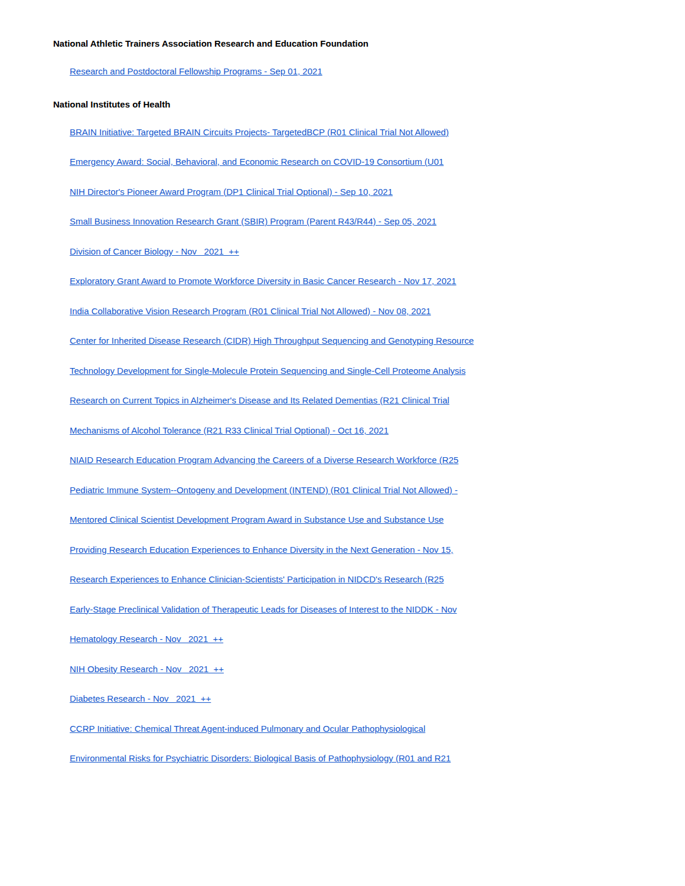National Athletic Trainers Association Research and Education Foundation
Research and Postdoctoral Fellowship Programs - Sep 01, 2021
National Institutes of Health
BRAIN Initiative: Targeted BRAIN Circuits Projects- TargetedBCP (R01 Clinical Trial Not Allowed)
Emergency Award: Social, Behavioral, and Economic Research on COVID-19 Consortium (U01
NIH Director's Pioneer Award Program (DP1 Clinical Trial Optional) - Sep 10, 2021
Small Business Innovation Research Grant (SBIR) Program (Parent R43/R44) - Sep 05, 2021
Division of Cancer Biology - Nov 2021 ++
Exploratory Grant Award to Promote Workforce Diversity in Basic Cancer Research - Nov 17, 2021
India Collaborative Vision Research Program (R01 Clinical Trial Not Allowed) - Nov 08, 2021
Center for Inherited Disease Research (CIDR) High Throughput Sequencing and Genotyping Resource
Technology Development for Single-Molecule Protein Sequencing and Single-Cell Proteome Analysis
Research on Current Topics in Alzheimer's Disease and Its Related Dementias (R21 Clinical Trial
Mechanisms of Alcohol Tolerance (R21 R33 Clinical Trial Optional) - Oct 16, 2021
NIAID Research Education Program Advancing the Careers of a Diverse Research Workforce (R25
Pediatric Immune System--Ontogeny and Development (INTEND) (R01 Clinical Trial Not Allowed) -
Mentored Clinical Scientist Development Program Award in Substance Use and Substance Use
Providing Research Education Experiences to Enhance Diversity in the Next Generation - Nov 15,
Research Experiences to Enhance Clinician-Scientists' Participation in NIDCD's Research (R25
Early-Stage Preclinical Validation of Therapeutic Leads for Diseases of Interest to the NIDDK - Nov
Hematology Research - Nov 2021 ++
NIH Obesity Research - Nov 2021 ++
Diabetes Research - Nov 2021 ++
CCRP Initiative: Chemical Threat Agent-induced Pulmonary and Ocular Pathophysiological
Environmental Risks for Psychiatric Disorders: Biological Basis of Pathophysiology (R01 and R21